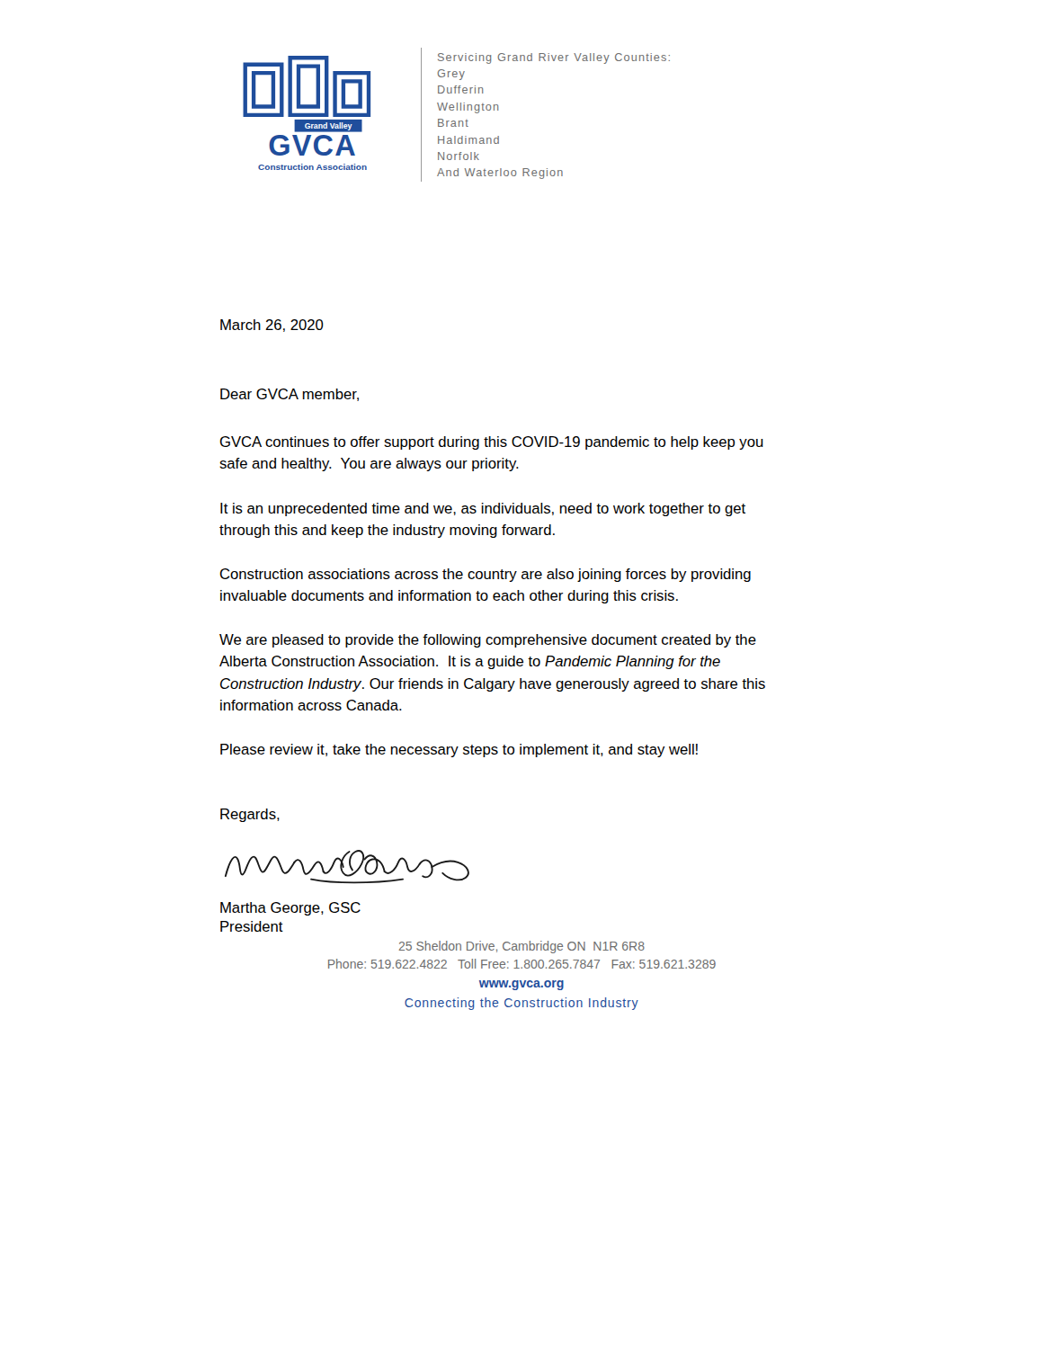Grand Valley GVCA Construction Association
Servicing Grand River Valley Counties:
Grey
Dufferin
Wellington
Brant
Haldimand
Norfolk
And Waterloo Region
March 26, 2020
Dear GVCA member,
GVCA continues to offer support during this COVID-19 pandemic to help keep you safe and healthy. You are always our priority.
It is an unprecedented time and we, as individuals, need to work together to get through this and keep the industry moving forward.
Construction associations across the country are also joining forces by providing invaluable documents and information to each other during this crisis.
We are pleased to provide the following comprehensive document created by the Alberta Construction Association. It is a guide to Pandemic Planning for the Construction Industry. Our friends in Calgary have generously agreed to share this information across Canada.
Please review it, take the necessary steps to implement it, and stay well!
Regards,
Martha George, GSC
President
25 Sheldon Drive, Cambridge ON N1R 6R8
Phone: 519.622.4822 Toll Free: 1.800.265.7847 Fax: 519.621.3289
www.gvca.org
Connecting the Construction Industry